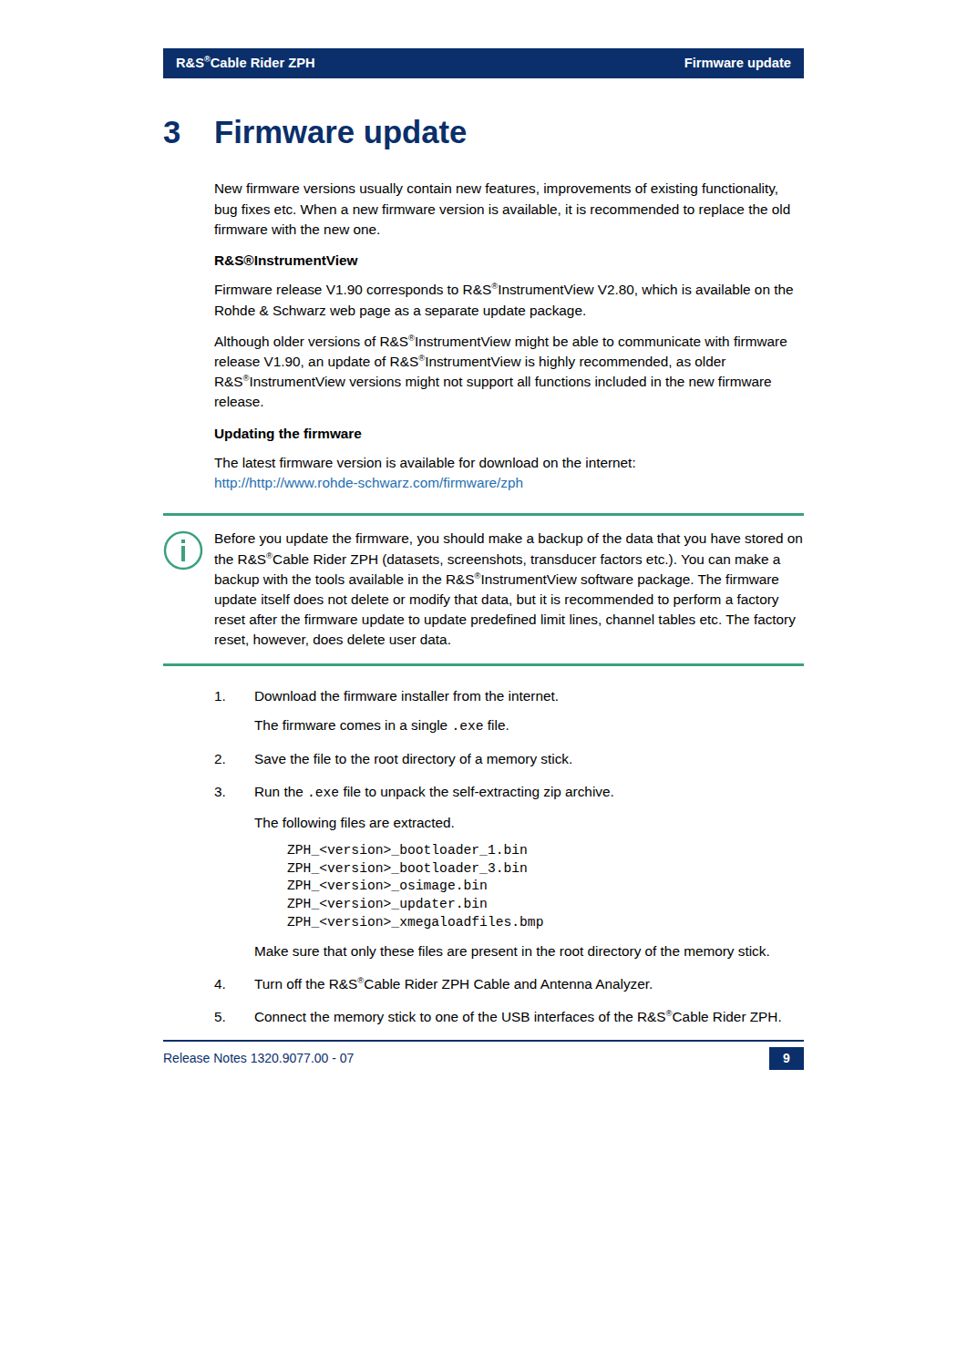R&S®Cable Rider ZPH
Firmware update
3 Firmware update
New firmware versions usually contain new features, improvements of existing functionality, bug fixes etc. When a new firmware version is available, it is recommended to replace the old firmware with the new one.
R&S®InstrumentView
Firmware release V1.90 corresponds to R&S®InstrumentView V2.80, which is available on the Rohde & Schwarz web page as a separate update package.
Although older versions of R&S®InstrumentView might be able to communicate with firmware release V1.90, an update of R&S®InstrumentView is highly recommended, as older R&S®InstrumentView versions might not support all functions included in the new firmware release.
Updating the firmware
The latest firmware version is available for download on the internet:
http://http://www.rohde-schwarz.com/firmware/zph
Before you update the firmware, you should make a backup of the data that you have stored on the R&S®Cable Rider ZPH (datasets, screenshots, transducer factors etc.). You can make a backup with the tools available in the R&S®InstrumentView software package. The firmware update itself does not delete or modify that data, but it is recommended to perform a factory reset after the firmware update to update predefined limit lines, channel tables etc. The factory reset, however, does delete user data.
Download the firmware installer from the internet.
The firmware comes in a single .exe file.
Save the file to the root directory of a memory stick.
Run the .exe file to unpack the self-extracting zip archive.
The following files are extracted.
ZPH_<version>_bootloader_1.bin
ZPH_<version>_bootloader_3.bin
ZPH_<version>_osimage.bin
ZPH_<version>_updater.bin
ZPH_<version>_xmegaloadfiles.bmp
Make sure that only these files are present in the root directory of the memory stick.
Turn off the R&S®Cable Rider ZPH Cable and Antenna Analyzer.
Connect the memory stick to one of the USB interfaces of the R&S®Cable Rider ZPH.
Release Notes 1320.9077.00 - 07
9